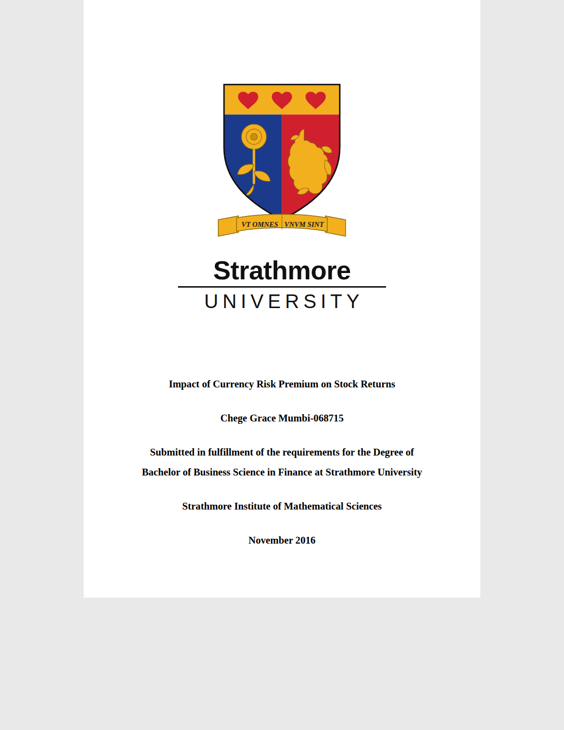VT OMNES VNVM SINT
Strathmore
UNIVERSITY
Impact of Currency Risk Premium on Stock Returns
Chege Grace Mumbi-068715
Submitted in fulfillment of the requirements for the Degree of Bachelor of Business Science in Finance at Strathmore University
Strathmore Institute of Mathematical Sciences
November 2016